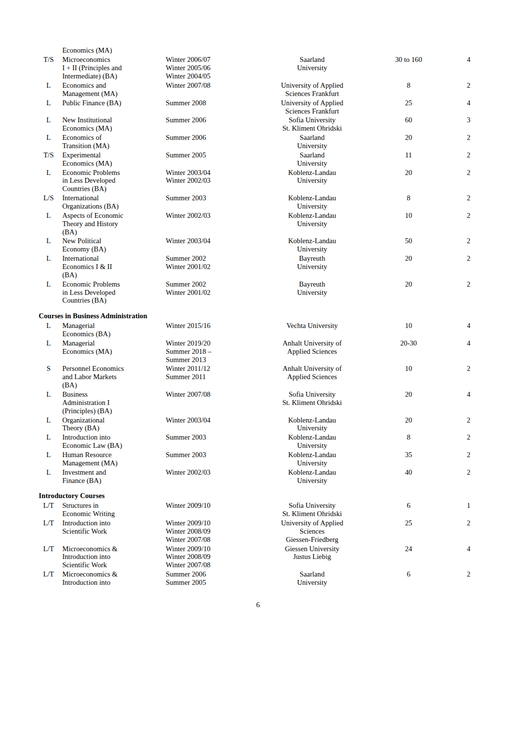| | Economics (MA) | | | | |
| T/S | Microeconomics I + II (Principles and Intermediate) (BA) | Winter 2006/07 Winter 2005/06 Winter 2004/05 | Saarland University | 30 to 160 | 4 |
| L | Economics and Management (MA) | Winter 2007/08 | University of Applied Sciences Frankfurt | 8 | 2 |
| L | Public Finance (BA) | Summer 2008 | University of Applied Sciences Frankfurt | 25 | 4 |
| L | New Institutional Economics (MA) | Summer 2006 | Sofia University St. Kliment Ohridski | 60 | 3 |
| L | Economics of Transition (MA) | Summer 2006 | Saarland University | 20 | 2 |
| T/S | Experimental Economics (MA) | Summer 2005 | Saarland University | 11 | 2 |
| L | Economic Problems in Less Developed Countries (BA) | Winter 2003/04 Winter 2002/03 | Koblenz-Landau University | 20 | 2 |
| L/S | International Organizations (BA) | Summer 2003 | Koblenz-Landau University | 8 | 2 |
| L | Aspects of Economic Theory and History (BA) | Winter 2002/03 | Koblenz-Landau University | 10 | 2 |
| L | New Political Economy (BA) | Winter 2003/04 | Koblenz-Landau University | 50 | 2 |
| L | International Economics I & II (BA) | Summer 2002 Winter 2001/02 | Bayreuth University | 20 | 2 |
| L | Economic Problems in Less Developed Countries (BA) | Summer 2002 Winter 2001/02 | Bayreuth University | 20 | 2 |
| Courses in Business Administration |
| L | Managerial Economics (BA) | Winter 2015/16 | Vechta University | 10 | 4 |
| L | Managerial Economics (MA) | Winter 2019/20 Summer 2018 – Summer 2013 | Anhalt University of Applied Sciences | 20-30 | 4 |
| S | Personnel Economics and Labor Markets (BA) | Winter 2011/12 Summer 2011 | Anhalt University of Applied Sciences | 10 | 2 |
| L | Business Administration I (Principles) (BA) | Winter 2007/08 | Sofia University St. Kliment Ohridski | 20 | 4 |
| L | Organizational Theory (BA) | Winter 2003/04 | Koblenz-Landau University | 20 | 2 |
| L | Introduction into Economic Law (BA) | Summer 2003 | Koblenz-Landau University | 8 | 2 |
| L | Human Resource Management (MA) | Summer 2003 | Koblenz-Landau University | 35 | 2 |
| L | Investment and Finance (BA) | Winter 2002/03 | Koblenz-Landau University | 40 | 2 |
| Introductory Courses |
| L/T | Structures in Economic Writing | Winter 2009/10 | Sofia University St. Kliment Ohridski | 6 | 1 |
| L/T | Introduction into Scientific Work | Winter 2009/10 Winter 2008/09 Winter 2007/08 | University of Applied Sciences Giessen-Friedberg | 25 | 2 |
| L/T | Microeconomics & Introduction into Scientific Work | Winter 2009/10 Winter 2008/09 Winter 2007/08 | Giessen University Justus Liebig | 24 | 4 |
| L/T | Microeconomics & Introduction into | Summer 2006 Summer 2005 | Saarland University | 6 | 2 |
6